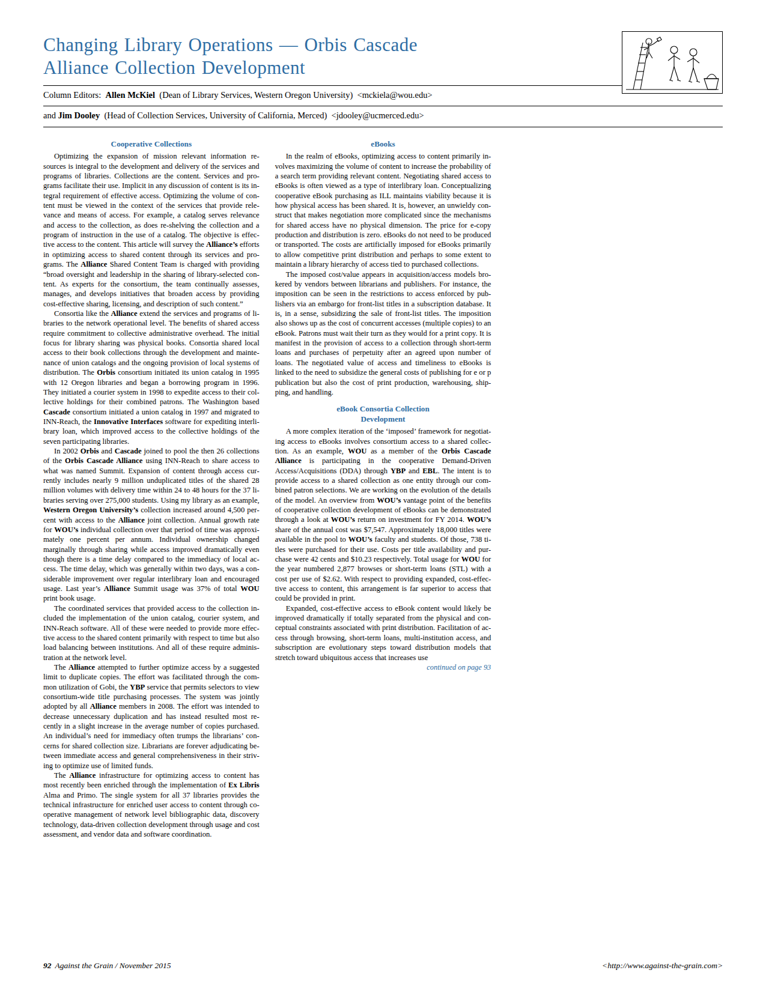Changing Library Operations — Orbis Cascade
Alliance Collection Development
Column Editors: Allen McKiel (Dean of Library Services, Western Oregon University) <mckiela@wou.edu>
and Jim Dooley (Head of Collection Services, University of California, Merced) <jdooley@ucmerced.edu>
Cooperative Collections
Optimizing the expansion of mission relevant information resources is integral to the development and delivery of the services and programs of libraries. Collections are the content. Services and programs facilitate their use. Implicit in any discussion of content is its integral requirement of effective access. Optimizing the volume of content must be viewed in the context of the services that provide relevance and means of access. For example, a catalog serves relevance and access to the collection, as does re-shelving the collection and a program of instruction in the use of a catalog. The objective is effective access to the content. This article will survey the Alliance’s efforts in optimizing access to shared content through its services and programs. The Alliance Shared Content Team is charged with providing “broad oversight and leadership in the sharing of library-selected content. As experts for the consortium, the team continually assesses, manages, and develops initiatives that broaden access by providing cost-effective sharing, licensing, and description of such content.”
Consortia like the Alliance extend the services and programs of libraries to the network operational level. The benefits of shared access require commitment to collective administrative overhead. The initial focus for library sharing was physical books. Consortia shared local access to their book collections through the development and maintenance of union catalogs and the ongoing provision of local systems of distribution. The Orbis consortium initiated its union catalog in 1995 with 12 Oregon libraries and began a borrowing program in 1996. They initiated a courier system in 1998 to expedite access to their collective holdings for their combined patrons. The Washington based Cascade consortium initiated a union catalog in 1997 and migrated to INN-Reach, the Innovative Interfaces software for expediting interlibrary loan, which improved access to the collective holdings of the seven participating libraries.
In 2002 Orbis and Cascade joined to pool the then 26 collections of the Orbis Cascade Alliance using INN-Reach to share access to what was named Summit. Expansion of content through access currently includes nearly 9 million unduplicated titles of the shared 28 million volumes with delivery time within 24 to 48 hours for the 37 libraries serving over 275,000 students. Using my library as an example, Western Oregon University’s collection increased around 4,500 percent with access to the Alliance joint collection. Annual growth rate for WOU’s individual collection over that period of time was approximately one percent per annum. Individual ownership changed marginally through sharing while access improved dramatically even though there is a time delay compared to the immediacy of local access. The time delay, which was generally within two days, was a considerable improvement over regular interlibrary loan and encouraged usage. Last year’s Alliance Summit usage was 37% of total WOU print book usage.
The coordinated services that provided access to the collection included the implementation of the union catalog, courier system, and INN-Reach software. All of these were needed to provide more effective access to the shared content primarily with respect to time but also load balancing between institutions. And all of these require administration at the network level.
The Alliance attempted to further optimize access by a suggested limit to duplicate copies. The effort was facilitated through the common utilization of Gobi, the YBP service that permits selectors to view consortium-wide title purchasing processes. The system was jointly adopted by all Alliance members in 2008. The effort was intended to decrease unnecessary duplication and has instead resulted most recently in a slight increase in the average number of copies purchased. An individual’s need for immediacy often trumps the librarians’ concerns for shared collection size. Librarians are forever adjudicating between immediate access and general comprehensiveness in their striving to optimize use of limited funds.
The Alliance infrastructure for optimizing access to content has most recently been enriched through the implementation of Ex Libris Alma and Primo. The single system for all 37 libraries provides the technical infrastructure for enriched user access to content through cooperative management of network level bibliographic data, discovery technology, data-driven collection development through usage and cost assessment, and vendor data and software coordination.
eBooks
In the realm of eBooks, optimizing access to content primarily involves maximizing the volume of content to increase the probability of a search term providing relevant content. Negotiating shared access to eBooks is often viewed as a type of interlibrary loan. Conceptualizing cooperative eBook purchasing as ILL maintains viability because it is how physical access has been shared. It is, however, an unwieldy construct that makes negotiation more complicated since the mechanisms for shared access have no physical dimension. The price for e-copy production and distribution is zero. eBooks do not need to be produced or transported. The costs are artificially imposed for eBooks primarily to allow competitive print distribution and perhaps to some extent to maintain a library hierarchy of access tied to purchased collections.
The imposed cost/value appears in acquisition/access models brokered by vendors between librarians and publishers. For instance, the imposition can be seen in the restrictions to access enforced by publishers via an embargo for front-list titles in a subscription database. It is, in a sense, subsidizing the sale of front-list titles. The imposition also shows up as the cost of concurrent accesses (multiple copies) to an eBook. Patrons must wait their turn as they would for a print copy. It is manifest in the provision of access to a collection through short-term loans and purchases of perpetuity after an agreed upon number of loans. The negotiated value of access and timeliness to eBooks is linked to the need to subsidize the general costs of publishing for e or p publication but also the cost of print production, warehousing, shipping, and handling.
eBook Consortia Collection
Development
A more complex iteration of the ‘imposed’ framework for negotiating access to eBooks involves consortium access to a shared collection. As an example, WOU as a member of the Orbis Cascade Alliance is participating in the cooperative Demand-Driven Access/Acquisitions (DDA) through YBP and EBL. The intent is to provide access to a shared collection as one entity through our combined patron selections. We are working on the evolution of the details of the model. An overview from WOU’s vantage point of the benefits of cooperative collection development of eBooks can be demonstrated through a look at WOU’s return on investment for FY 2014. WOU’s share of the annual cost was $7,547. Approximately 18,000 titles were available in the pool to WOU’s faculty and students. Of those, 738 titles were purchased for their use. Costs per title availability and purchase were 42 cents and $10.23 respectively. Total usage for WOU for the year numbered 2,877 browses or short-term loans (STL) with a cost per use of $2.62. With respect to providing expanded, cost-effective access to content, this arrangement is far superior to access that could be provided in print.
Expanded, cost-effective access to eBook content would likely be improved dramatically if totally separated from the physical and conceptual constraints associated with print distribution. Facilitation of access through browsing, short-term loans, multi-institution access, and subscription are evolutionary steps toward distribution models that stretch toward ubiquitous access that increases use
continued on page 93
92 Against the Grain / November 2015
<http://www.against-the-grain.com>